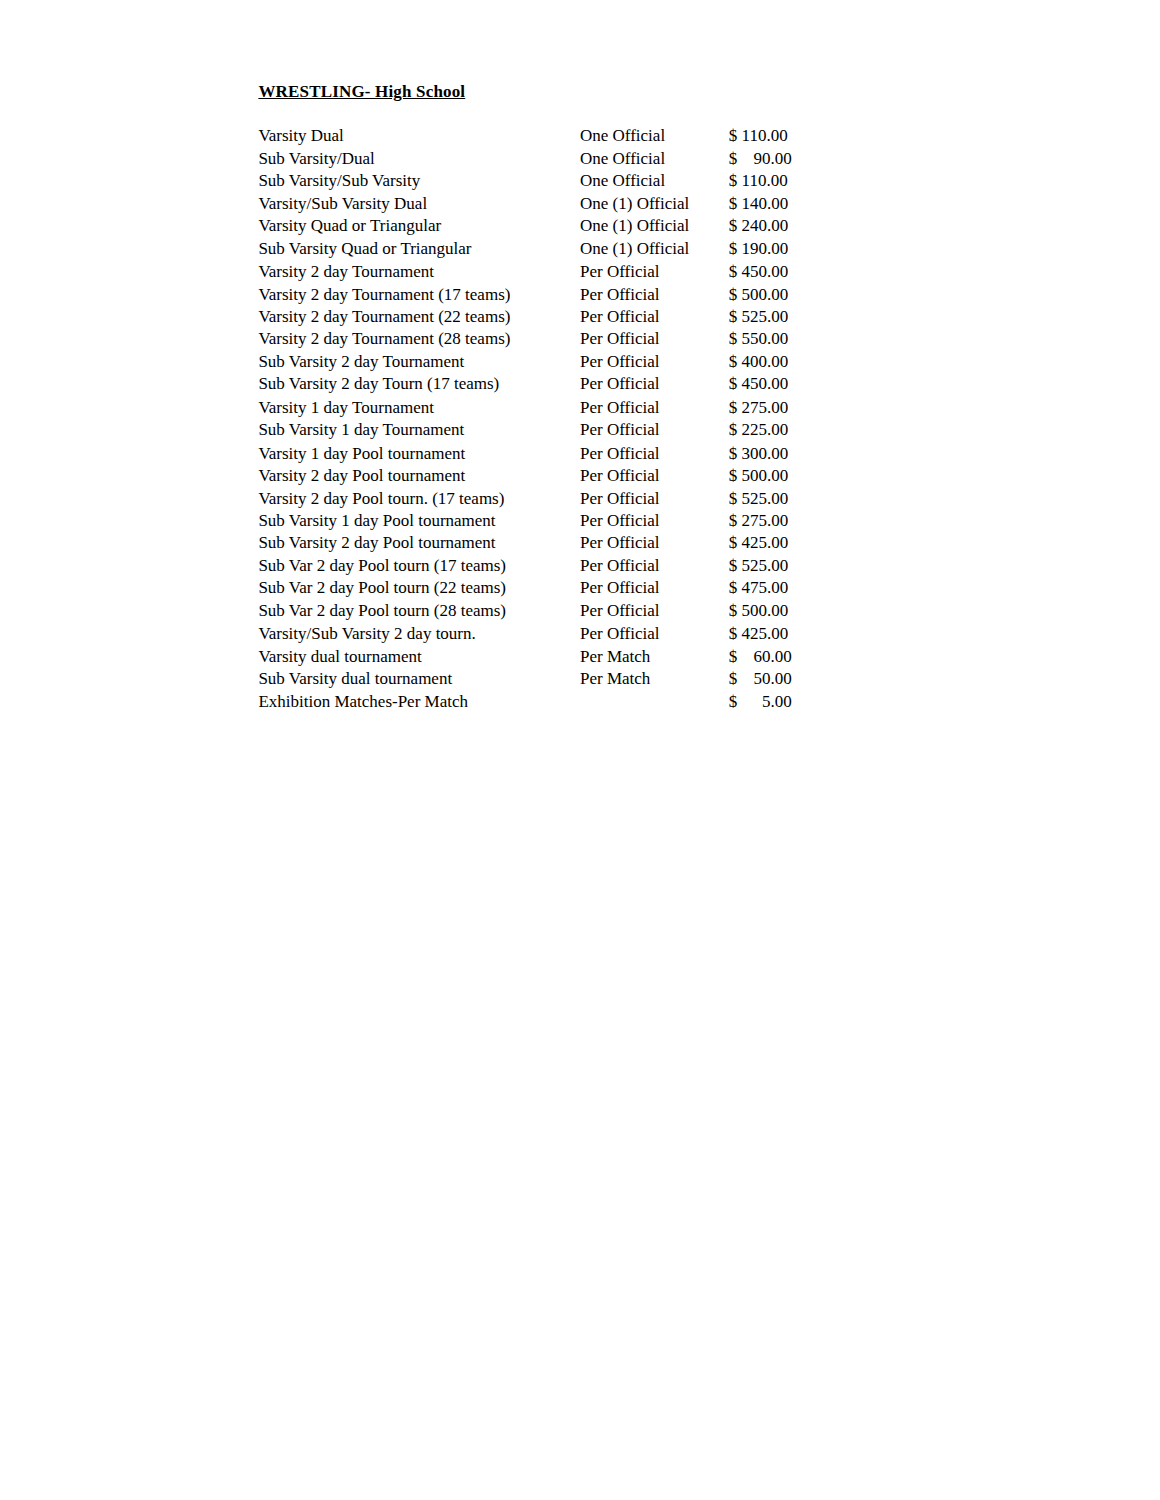WRESTLING- High School
| Varsity Dual | One Official | $ 110.00 |
| Sub Varsity/Dual | One Official | $ 90.00 |
| Sub Varsity/Sub Varsity | One Official | $ 110.00 |
| Varsity/Sub Varsity Dual | One (1) Official | $ 140.00 |
| Varsity Quad or Triangular | One (1) Official | $ 240.00 |
| Sub Varsity Quad or Triangular | One (1) Official | $ 190.00 |
| Varsity 2 day Tournament | Per Official | $ 450.00 |
| Varsity 2 day Tournament (17 teams) | Per Official | $ 500.00 |
| Varsity 2 day Tournament (22 teams) | Per Official | $ 525.00 |
| Varsity 2 day Tournament (28 teams) | Per Official | $ 550.00 |
| Sub Varsity 2 day Tournament | Per Official | $ 400.00 |
| Sub Varsity 2 day Tourn (17 teams) | Per Official | $ 450.00 |
| Varsity 1 day Tournament | Per Official | $ 275.00 |
| Sub Varsity 1 day Tournament | Per Official | $ 225.00 |
| Varsity 1 day Pool tournament | Per Official | $ 300.00 |
| Varsity 2 day Pool tournament | Per Official | $ 500.00 |
| Varsity 2 day Pool tourn. (17 teams) | Per Official | $ 525.00 |
| Sub Varsity 1 day Pool tournament | Per Official | $ 275.00 |
| Sub Varsity 2 day Pool tournament | Per Official | $ 425.00 |
| Sub Var 2 day Pool tourn (17 teams) | Per Official | $ 525.00 |
| Sub Var 2 day Pool tourn (22 teams) | Per Official | $ 475.00 |
| Sub Var 2 day Pool tourn (28 teams) | Per Official | $ 500.00 |
| Varsity/Sub Varsity 2 day tourn. | Per Official | $ 425.00 |
| Varsity dual tournament | Per Match | $ 60.00 |
| Sub Varsity dual tournament | Per Match | $ 50.00 |
| Exhibition Matches-Per Match | | $ 5.00 |